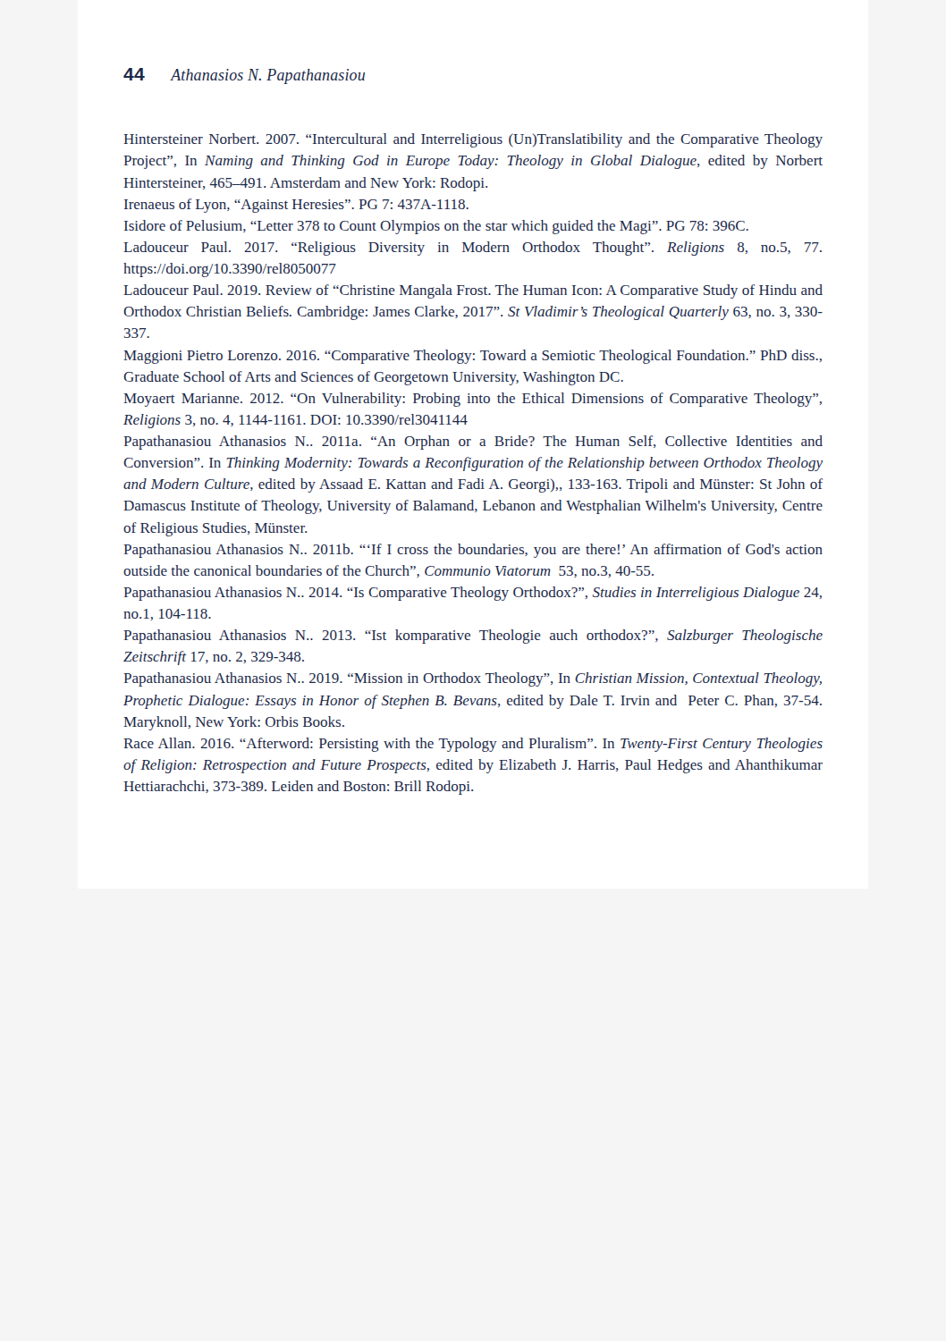44 Athanasios N. Papathanasiou
Hintersteiner Norbert. 2007. “Intercultural and Interreligious (Un)Translatibility and the Comparative Theology Project”, In Naming and Thinking God in Europe Today: Theology in Global Dialogue, edited by Norbert Hintersteiner, 465–491. Amsterdam and New York: Rodopi.
Irenaeus of Lyon, “Against Heresies”. PG 7: 437A-1118.
Isidore of Pelusium, “Letter 378 to Count Olympios on the star which guided the Magi”. PG 78: 396C.
Ladouceur Paul. 2017. “Religious Diversity in Modern Orthodox Thought”. Religions 8, no.5, 77. https://doi.org/10.3390/rel8050077
Ladouceur Paul. 2019. Review of “Christine Mangala Frost. The Human Icon: A Comparative Study of Hindu and Orthodox Christian Beliefs. Cambridge: James Clarke, 2017”. St Vladimir’s Theological Quarterly 63, no. 3, 330-337.
Maggioni Pietro Lorenzo. 2016. “Comparative Theology: Toward a Semiotic Theological Foundation.” PhD diss., Graduate School of Arts and Sciences of Georgetown University, Washington DC.
Moyaert Marianne. 2012. “On Vulnerability: Probing into the Ethical Dimensions of Comparative Theology”, Religions 3, no. 4, 1144-1161. DOI: 10.3390/rel3041144
Papathanasiou Athanasios N.. 2011a. “An Orphan or a Bride? The Human Self, Collective Identities and Conversion”. In Thinking Modernity: Towards a Reconfiguration of the Relationship between Orthodox Theology and Modern Culture, edited by Assaad E. Kattan and Fadi A. Georgi),, 133-163. Tripoli and Münster: St John of Damascus Institute of Theology, University of Balamand, Lebanon and Westphalian Wilhelm's University, Centre of Religious Studies, Münster.
Papathanasiou Athanasios N.. 2011b. “‘If I cross the boundaries, you are there!’ An affirmation of God's action outside the canonical boundaries of the Church”, Communio Viatorum 53, no.3, 40-55.
Papathanasiou Athanasios N.. 2014. “Is Comparative Theology Orthodox?”, Studies in Interreligious Dialogue 24, no.1, 104-118.
Papathanasiou Athanasios N.. 2013. “Ist komparative Theologie auch orthodox?”, Salzburger Theologische Zeitschrift 17, no. 2, 329-348.
Papathanasiou Athanasios N.. 2019. “Mission in Orthodox Theology”, In Christian Mission, Contextual Theology, Prophetic Dialogue: Essays in Honor of Stephen B. Bevans, edited by Dale T. Irvin and Peter C. Phan, 37-54. Maryknoll, New York: Orbis Books.
Race Allan. 2016. “Afterword: Persisting with the Typology and Pluralism”. In Twenty-First Century Theologies of Religion: Retrospection and Future Prospects, edited by Elizabeth J. Harris, Paul Hedges and Ahanthikumar Hettiarachchi, 373-389. Leiden and Boston: Brill Rodopi.